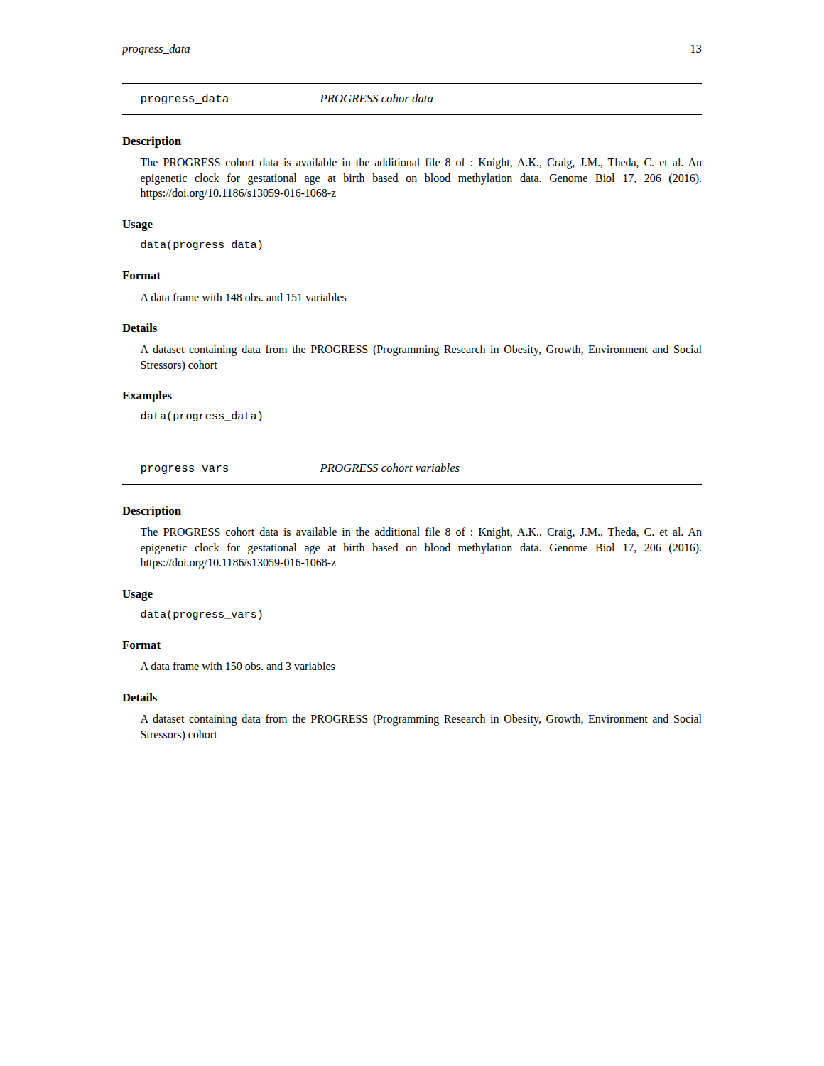progress_data 13
| progress_data | PROGRESS cohor data |
Description
The PROGRESS cohort data is available in the additional file 8 of : Knight, A.K., Craig, J.M., Theda, C. et al. An epigenetic clock for gestational age at birth based on blood methylation data. Genome Biol 17, 206 (2016). https://doi.org/10.1186/s13059-016-1068-z
Usage
data(progress_data)
Format
A data frame with 148 obs. and 151 variables
Details
A dataset containing data from the PROGRESS (Programming Research in Obesity, Growth, Environment and Social Stressors) cohort
Examples
data(progress_data)
| progress_vars | PROGRESS cohort variables |
Description
The PROGRESS cohort data is available in the additional file 8 of : Knight, A.K., Craig, J.M., Theda, C. et al. An epigenetic clock for gestational age at birth based on blood methylation data. Genome Biol 17, 206 (2016). https://doi.org/10.1186/s13059-016-1068-z
Usage
data(progress_vars)
Format
A data frame with 150 obs. and 3 variables
Details
A dataset containing data from the PROGRESS (Programming Research in Obesity, Growth, Environment and Social Stressors) cohort